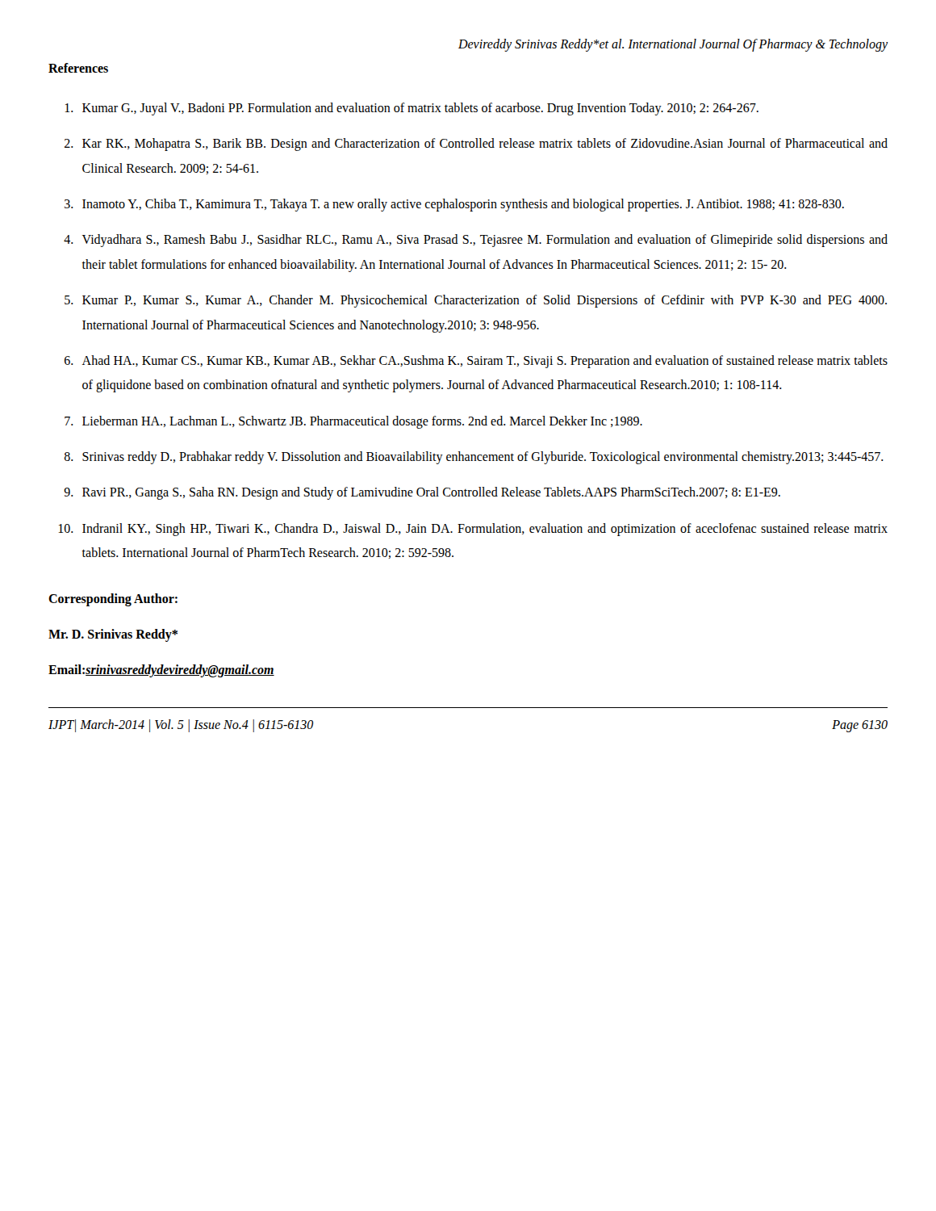Devireddy Srinivas Reddy*et al. International Journal Of Pharmacy & Technology
References
Kumar G., Juyal V., Badoni PP. Formulation and evaluation of matrix tablets of acarbose. Drug Invention Today. 2010; 2: 264-267.
Kar RK., Mohapatra S., Barik BB. Design and Characterization of Controlled release matrix tablets of Zidovudine.Asian Journal of Pharmaceutical and Clinical Research. 2009; 2: 54-61.
Inamoto Y., Chiba T., Kamimura T., Takaya T. a new orally active cephalosporin synthesis and biological properties. J. Antibiot. 1988; 41: 828-830.
Vidyadhara S., Ramesh Babu J., Sasidhar RLC., Ramu A., Siva Prasad S., Tejasree M. Formulation and evaluation of Glimepiride solid dispersions and their tablet formulations for enhanced bioavailability. An International Journal of Advances In Pharmaceutical Sciences. 2011; 2: 15- 20.
Kumar P., Kumar S., Kumar A., Chander M. Physicochemical Characterization of Solid Dispersions of Cefdinir with PVP K-30 and PEG 4000. International Journal of Pharmaceutical Sciences and Nanotechnology.2010; 3: 948-956.
Ahad HA., Kumar CS., Kumar KB., Kumar AB., Sekhar CA.,Sushma K., Sairam T., Sivaji S. Preparation and evaluation of sustained release matrix tablets of gliquidone based on combination ofnatural and synthetic polymers. Journal of Advanced Pharmaceutical Research.2010; 1: 108-114.
Lieberman HA., Lachman L., Schwartz JB. Pharmaceutical dosage forms. 2nd ed. Marcel Dekker Inc ;1989.
Srinivas reddy D., Prabhakar reddy V. Dissolution and Bioavailability enhancement of Glyburide. Toxicological environmental chemistry.2013; 3:445-457.
Ravi PR., Ganga S., Saha RN. Design and Study of Lamivudine Oral Controlled Release Tablets.AAPS PharmSciTech.2007; 8: E1-E9.
Indranil KY., Singh HP., Tiwari K., Chandra D., Jaiswal D., Jain DA. Formulation, evaluation and optimization of aceclofenac sustained release matrix tablets. International Journal of PharmTech Research. 2010; 2: 592-598.
Corresponding Author:
Mr. D. Srinivas Reddy*
Email:srinivasreddydevireddy@gmail.com
IJPT| March-2014 | Vol. 5 | Issue No.4 | 6115-6130
Page 6130